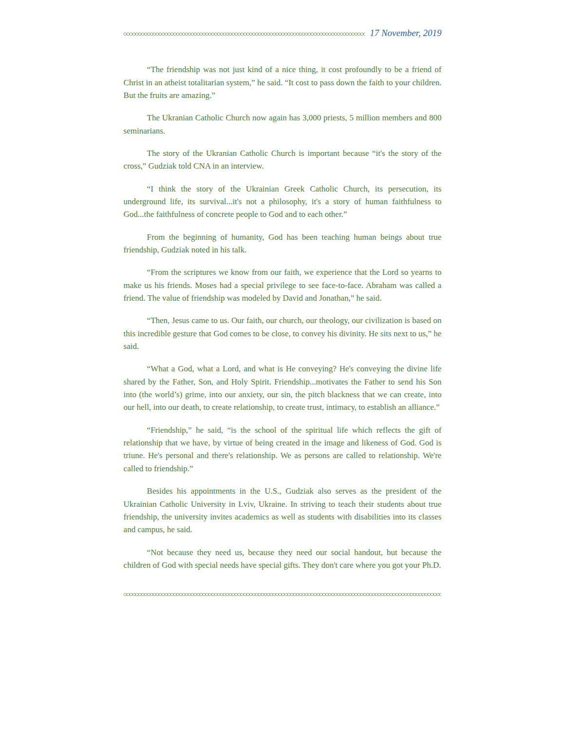17 November, 2019
“The friendship was not just kind of a nice thing, it cost profoundly to be a friend of Christ in an atheist totalitarian system,” he said. “It cost to pass down the faith to your children. But the fruits are amazing.”
The Ukranian Catholic Church now again has 3,000 priests, 5 million members and 800 seminarians.
The story of the Ukranian Catholic Church is important because “it's the story of the cross,” Gudziak told CNA in an interview.
“I think the story of the Ukrainian Greek Catholic Church, its persecution, its underground life, its survival...it's not a philosophy, it's a story of human faithfulness to God...the faithfulness of concrete people to God and to each other.”
From the beginning of humanity, God has been teaching human beings about true friendship, Gudziak noted in his talk.
“From the scriptures we know from our faith, we experience that the Lord so yearns to make us his friends. Moses had a special privilege to see face-to-face. Abraham was called a friend. The value of friendship was modeled by David and Jonathan,” he said.
“Then, Jesus came to us. Our faith, our church, our theology, our civilization is based on this incredible gesture that God comes to be close, to convey his divinity. He sits next to us,” he said.
“What a God, what a Lord, and what is He conveying? He's conveying the divine life shared by the Father, Son, and Holy Spirit. Friendship...motivates the Father to send his Son into (the world’s) grime, into our anxiety, our sin, the pitch blackness that we can create, into our hell, into our death, to create relationship, to create trust, intimacy, to establish an alliance.”
“Friendship,” he said, “is the school of the spiritual life which reflects the gift of relationship that we have, by virtue of being created in the image and likeness of God. God is triune. He's personal and there's relationship. We as persons are called to relationship. We're called to friendship.”
Besides his appointments in the U.S., Gudziak also serves as the president of the Ukrainian Catholic University in Lviv, Ukraine. In striving to teach their students about true friendship, the university invites academics as well as students with disabilities into its classes and campus, he said.
“Not because they need us, because they need our social handout, but because the children of God with special needs have special gifts. They don't care where you got your Ph.D.